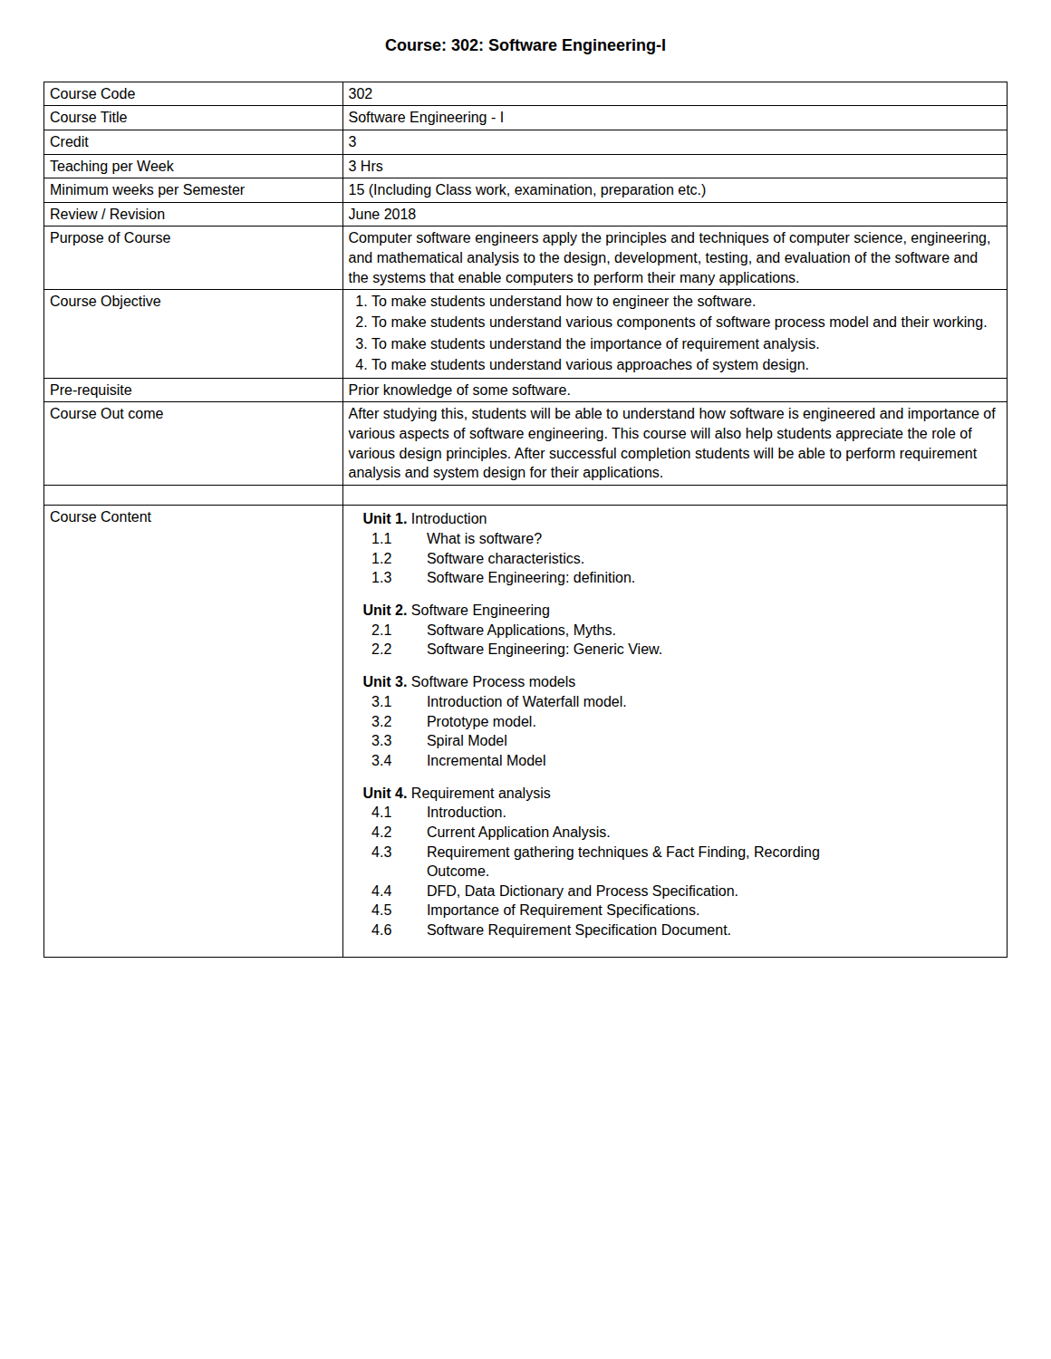Course: 302: Software Engineering-I
| Course Code | 302 |
| Course Title | Software Engineering - I |
| Credit | 3 |
| Teaching per Week | 3 Hrs |
| Minimum weeks per Semester | 15 (Including Class work, examination, preparation etc.) |
| Review / Revision | June 2018 |
| Purpose of Course | Computer software engineers apply the principles and techniques of computer science, engineering, and mathematical analysis to the design, development, testing, and evaluation of the software and the systems that enable computers to perform their many applications. |
| Course Objective | To make students understand how to engineer the software. To make students understand various components of software process model and their working. To make students understand the importance of requirement analysis. To make students understand various approaches of system design. |
| Pre-requisite | Prior knowledge of some software. |
| Course Out come | After studying this, students will be able to understand how software is engineered and importance of various aspects of software engineering. This course will also help students appreciate the role of various design principles. After successful completion students will be able to perform requirement analysis and system design for their applications. |
| Course Content | Unit 1. Introduction 1.1 What is software? 1.2 Software characteristics. 1.3 Software Engineering: definition. Unit 2. Software Engineering 2.1 Software Applications, Myths. 2.2 Software Engineering: Generic View. Unit 3. Software Process models 3.1 Introduction of Waterfall model. 3.2 Prototype model. 3.3 Spiral Model 3.4 Incremental Model Unit 4. Requirement analysis 4.1 Introduction. 4.2 Current Application Analysis. 4.3 Requirement gathering techniques & Fact Finding, Recording Outcome. 4.4 DFD, Data Dictionary and Process Specification. 4.5 Importance of Requirement Specifications. 4.6 Software Requirement Specification Document. |